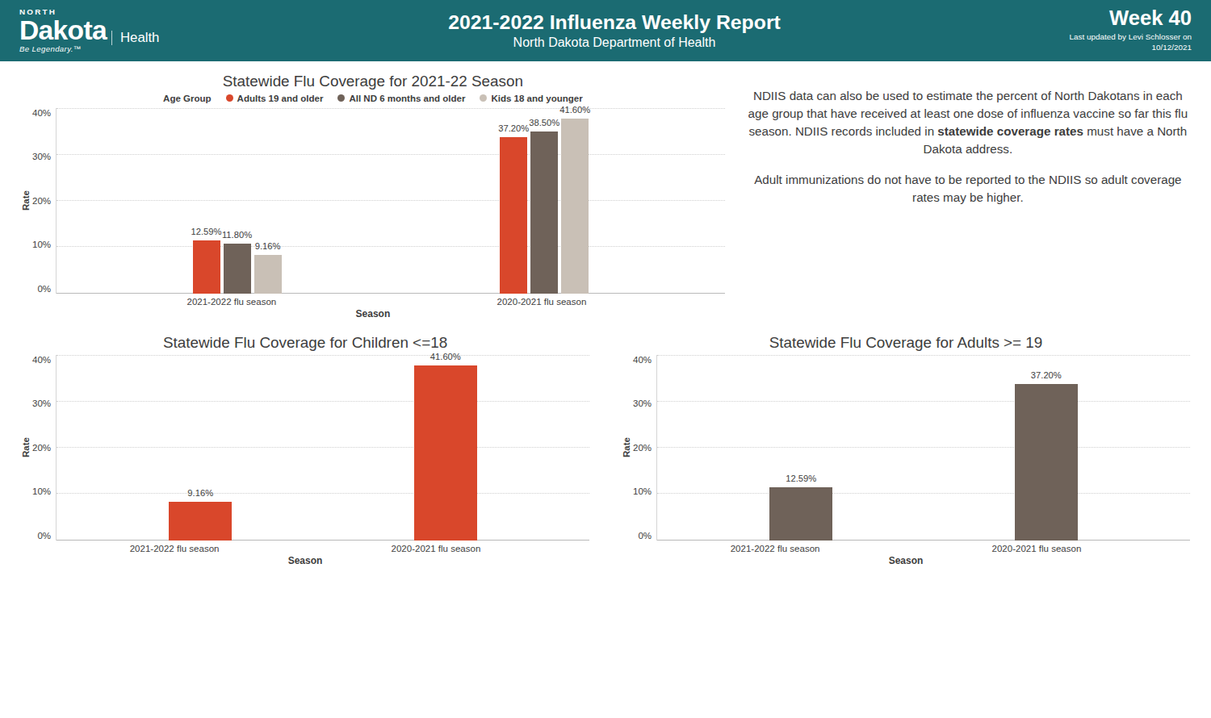NORTH
Dakota Health
Be Legendary.™
2021-2022 Influenza Weekly Report
North Dakota Department of Health
Week 40
Last updated by Levi Schlosser on
10/12/2021
Statewide Flu Coverage for 2021-22 Season
Age Group Adults 19 and older All ND 6 months and older Kids 18 and younger
Rate
40% 30% 20% 10% 0%
12.59%
11.80%
9.16%
37.20%
38.50%
41.60%
2021-2022 flu season 2020-2021 flu season
Season
NDIIS data can also be used to estimate the percent of North Dakotans in each age group that have received at least one dose of influenza vaccine so far this flu season. NDIIS records included in statewide coverage rates must have a North Dakota address.
Adult immunizations do not have to be reported to the NDIIS so adult coverage rates may be higher.
Statewide Flu Coverage for Children <=18
Rate
40% 30% 20% 10% 0%
9.16%
41.60%
2021-2022 flu season 2020-2021 flu season
Season
Statewide Flu Coverage for Adults >= 19
Rate
40% 30% 20% 10% 0%
12.59%
37.20%
2021-2022 flu season 2020-2021 flu season
Season